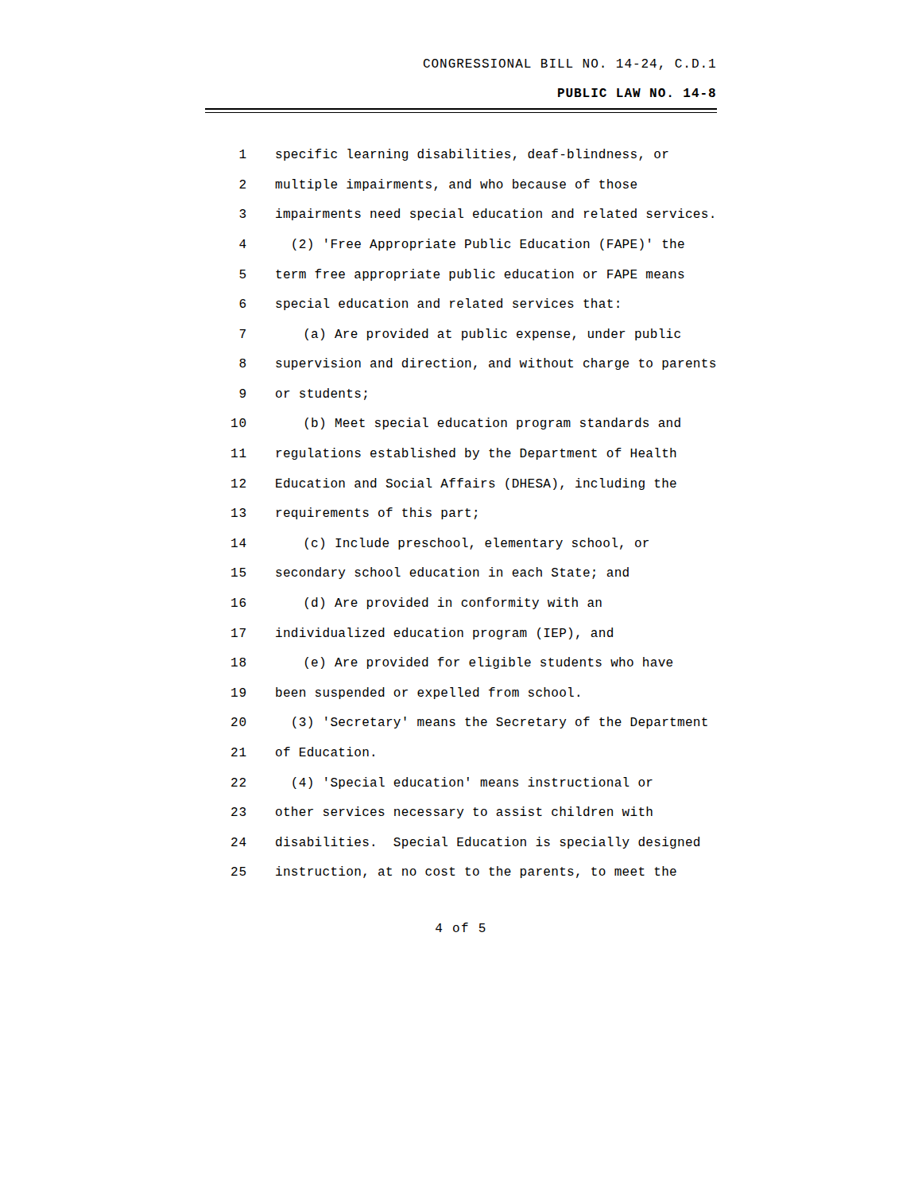CONGRESSIONAL BILL NO. 14-24, C.D.1
PUBLIC LAW NO. 14-8
| 1 | specific learning disabilities, deaf-blindness, or |
| 2 | multiple impairments, and who because of those |
| 3 | impairments need special education and related services. |
| 4 | (2) 'Free Appropriate Public Education (FAPE)' the |
| 5 | term free appropriate public education or FAPE means |
| 6 | special education and related services that: |
| 7 | (a) Are provided at public expense, under public |
| 8 | supervision and direction, and without charge to parents |
| 9 | or students; |
| 10 | (b) Meet special education program standards and |
| 11 | regulations established by the Department of Health |
| 12 | Education and Social Affairs (DHESA), including the |
| 13 | requirements of this part; |
| 14 | (c) Include preschool, elementary school, or |
| 15 | secondary school education in each State; and |
| 16 | (d) Are provided in conformity with an |
| 17 | individualized education program (IEP), and |
| 18 | (e) Are provided for eligible students who have |
| 19 | been suspended or expelled from school. |
| 20 | (3) 'Secretary' means the Secretary of the Department |
| 21 | of Education. |
| 22 | (4) 'Special education' means instructional or |
| 23 | other services necessary to assist children with |
| 24 | disabilities. Special Education is specially designed |
| 25 | instruction, at no cost to the parents, to meet the |
4 of 5